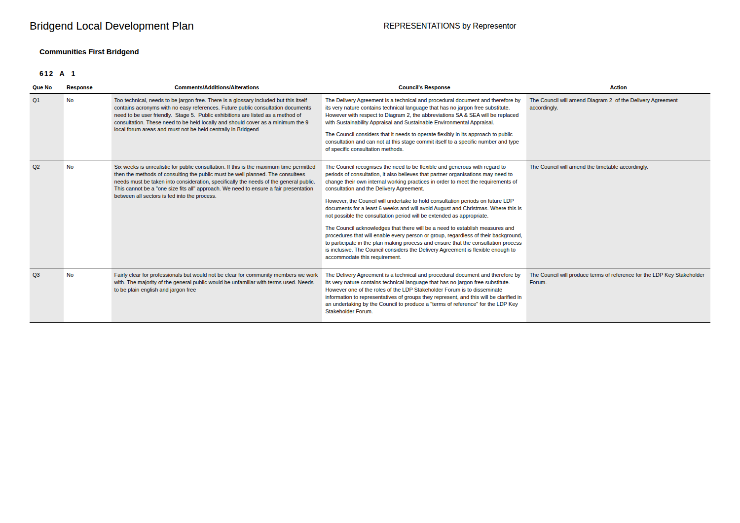Bridgend Local Development Plan
REPRESENTATIONS by Representor
Communities First Bridgend
612 A 1
| Que No | Response | Comments/Additions/Alterations | Council's Response | Action |
| --- | --- | --- | --- | --- |
| Q1 | No | Too technical, needs to be jargon free. There is a glossary included but this itself contains acronyms with no easy references. Future public consultation documents need to be user friendly. Stage 5. Public exhibitions are listed as a method of consultation. These need to be held locally and should cover as a minimum the 9 local forum areas and must not be held centrally in Bridgend | The Delivery Agreement is a technical and procedural document and therefore by its very nature contains technical language that has no jargon free substitute. However with respect to Diagram 2, the abbreviations SA & SEA will be replaced with Sustainability Appraisal and Sustainable Environmental Appraisal. The Council considers that it needs to operate flexibly in its approach to public consultation and can not at this stage commit itself to a specific number and type of specific consultation methods. | The Council will amend Diagram 2 of the Delivery Agreement accordingly. |
| Q2 | No | Six weeks is unrealistic for public consultation. If this is the maximum time permitted then the methods of consulting the public must be well planned. The consultees needs must be taken into consideration, specifically the needs of the general public. This cannot be a "one size fits all" approach. We need to ensure a fair presentation between all sectors is fed into the process. | The Council recognises the need to be flexible and generous with regard to periods of consultation, it also believes that partner organisations may need to change their own internal working practices in order to meet the requirements of consultation and the Delivery Agreement. However, the Council will undertake to hold consultation periods on future LDP documents for a least 6 weeks and will avoid August and Christmas. Where this is not possible the consultation period will be extended as appropriate. The Council acknowledges that there will be a need to establish measures and procedures that will enable every person or group, regardless of their background, to participate in the plan making process and ensure that the consultation process is inclusive. The Council considers the Delivery Agreement is flexible enough to accommodate this requirement. | The Council will amend the timetable accordingly. |
| Q3 | No | Fairly clear for professionals but would not be clear for community members we work with. The majority of the general public would be unfamiliar with terms used. Needs to be plain english and jargon free | The Delivery Agreement is a technical and procedural document and therefore by its very nature contains technical language that has no jargon free substitute. However one of the roles of the LDP Stakeholder Forum is to disseminate information to representatives of groups they represent, and this will be clarified in an undertaking by the Council to produce a "terms of reference" for the LDP Key Stakeholder Forum. | The Council will produce terms of reference for the LDP Key Stakeholder Forum. |